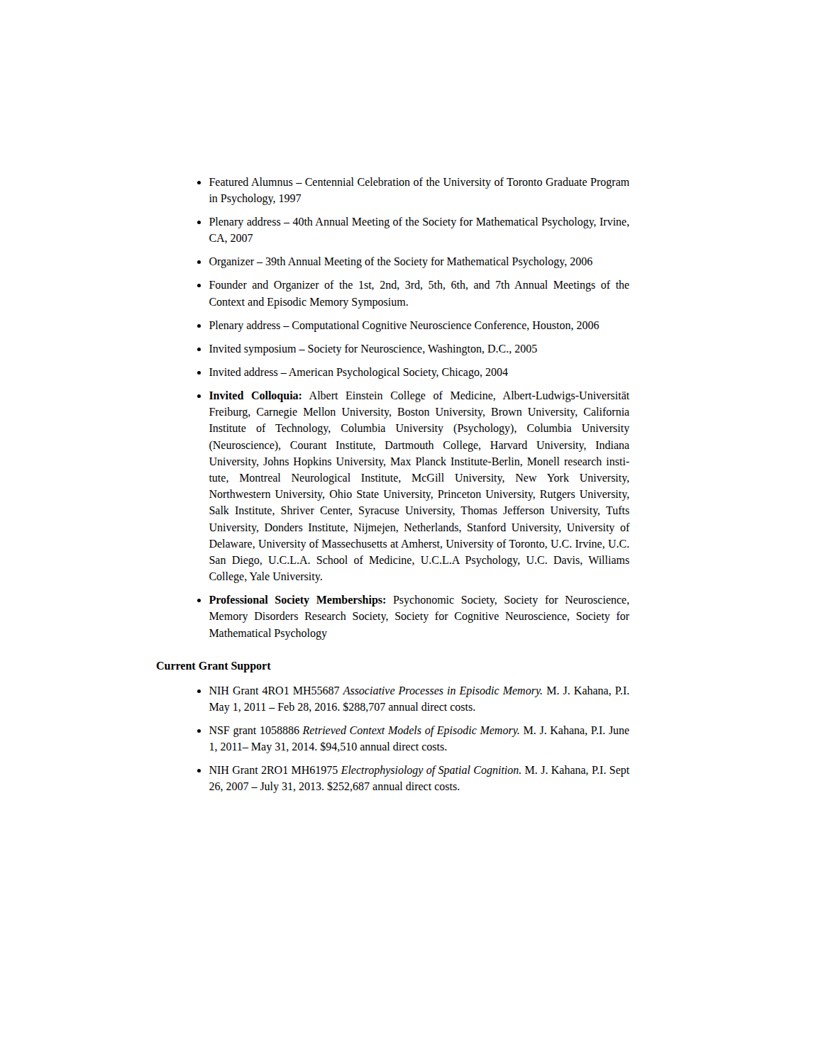Featured Alumnus – Centennial Celebration of the University of Toronto Graduate Program in Psychology, 1997
Plenary address – 40th Annual Meeting of the Society for Mathematical Psychology, Irvine, CA, 2007
Organizer – 39th Annual Meeting of the Society for Mathematical Psychology, 2006
Founder and Organizer of the 1st, 2nd, 3rd, 5th, 6th, and 7th Annual Meetings of the Context and Episodic Memory Symposium.
Plenary address – Computational Cognitive Neuroscience Conference, Houston, 2006
Invited symposium – Society for Neuroscience, Washington, D.C., 2005
Invited address – American Psychological Society, Chicago, 2004
Invited Colloquia: Albert Einstein College of Medicine, Albert-Ludwigs-Universität Freiburg, Carnegie Mellon University, Boston University, Brown University, California Institute of Technology, Columbia University (Psychology), Columbia University (Neuroscience), Courant Institute, Dartmouth College, Harvard University, Indiana University, Johns Hopkins University, Max Planck Institute-Berlin, Monell research institute, Montreal Neurological Institute, McGill University, New York University, Northwestern University, Ohio State University, Princeton University, Rutgers University, Salk Institute, Shriver Center, Syracuse University, Thomas Jefferson University, Tufts University, Donders Institute, Nijmejen, Netherlands, Stanford University, University of Delaware, University of Massechusetts at Amherst, University of Toronto, U.C. Irvine, U.C. San Diego, U.C.L.A. School of Medicine, U.C.L.A Psychology, U.C. Davis, Williams College, Yale University.
Professional Society Memberships: Psychonomic Society, Society for Neuroscience, Memory Disorders Research Society, Society for Cognitive Neuroscience, Society for Mathematical Psychology
Current Grant Support
NIH Grant 4RO1 MH55687 Associative Processes in Episodic Memory. M. J. Kahana, P.I. May 1, 2011 – Feb 28, 2016. $288,707 annual direct costs.
NSF grant 1058886 Retrieved Context Models of Episodic Memory. M. J. Kahana, P.I. June 1, 2011– May 31, 2014. $94,510 annual direct costs.
NIH Grant 2RO1 MH61975 Electrophysiology of Spatial Cognition. M. J. Kahana, P.I. Sept 26, 2007 – July 31, 2013. $252,687 annual direct costs.